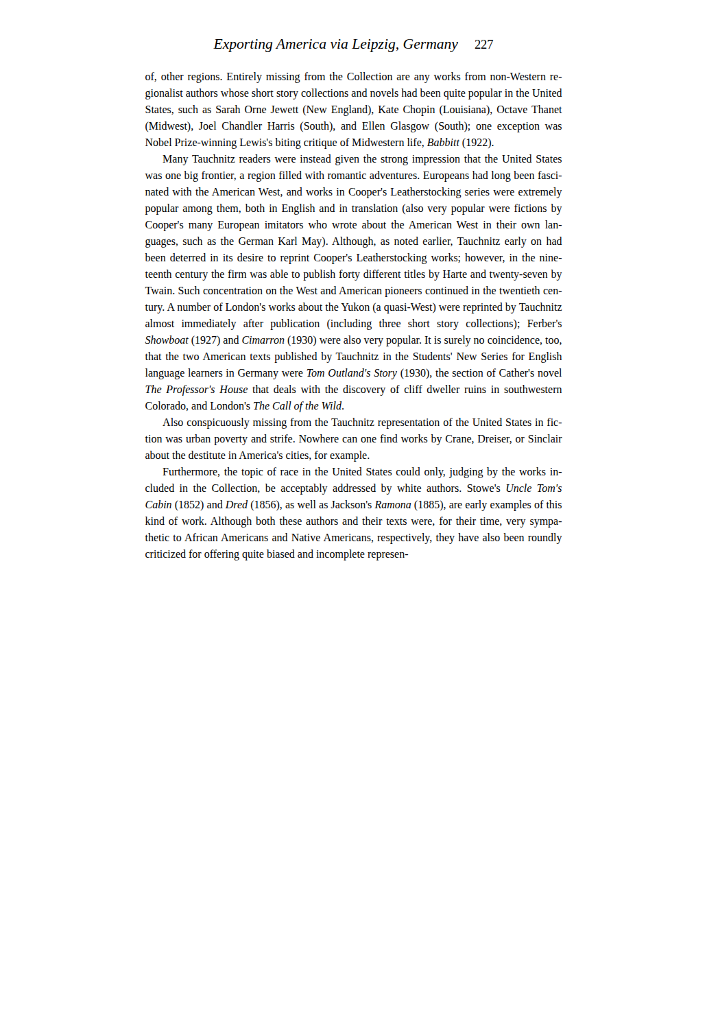Exporting America via Leipzig, Germany
227
of, other regions. Entirely missing from the Collection are any works from non-Western regionalist authors whose short story collections and novels had been quite popular in the United States, such as Sarah Orne Jewett (New England), Kate Chopin (Louisiana), Octave Thanet (Midwest), Joel Chandler Harris (South), and Ellen Glasgow (South); one exception was Nobel Prize-winning Lewis's biting critique of Midwestern life, Babbitt (1922).
Many Tauchnitz readers were instead given the strong impression that the United States was one big frontier, a region filled with romantic adventures. Europeans had long been fascinated with the American West, and works in Cooper's Leatherstocking series were extremely popular among them, both in English and in translation (also very popular were fictions by Cooper's many European imitators who wrote about the American West in their own languages, such as the German Karl May). Although, as noted earlier, Tauchnitz early on had been deterred in its desire to reprint Cooper's Leatherstocking works; however, in the nineteenth century the firm was able to publish forty different titles by Harte and twenty-seven by Twain. Such concentration on the West and American pioneers continued in the twentieth century. A number of London's works about the Yukon (a quasi-West) were reprinted by Tauchnitz almost immediately after publication (including three short story collections); Ferber's Showboat (1927) and Cimarron (1930) were also very popular. It is surely no coincidence, too, that the two American texts published by Tauchnitz in the Students' New Series for English language learners in Germany were Tom Outland's Story (1930), the section of Cather's novel The Professor's House that deals with the discovery of cliff dweller ruins in southwestern Colorado, and London's The Call of the Wild.
Also conspicuously missing from the Tauchnitz representation of the United States in fiction was urban poverty and strife. Nowhere can one find works by Crane, Dreiser, or Sinclair about the destitute in America's cities, for example.
Furthermore, the topic of race in the United States could only, judging by the works included in the Collection, be acceptably addressed by white authors. Stowe's Uncle Tom's Cabin (1852) and Dred (1856), as well as Jackson's Ramona (1885), are early examples of this kind of work. Although both these authors and their texts were, for their time, very sympathetic to African Americans and Native Americans, respectively, they have also been roundly criticized for offering quite biased and incomplete represen-